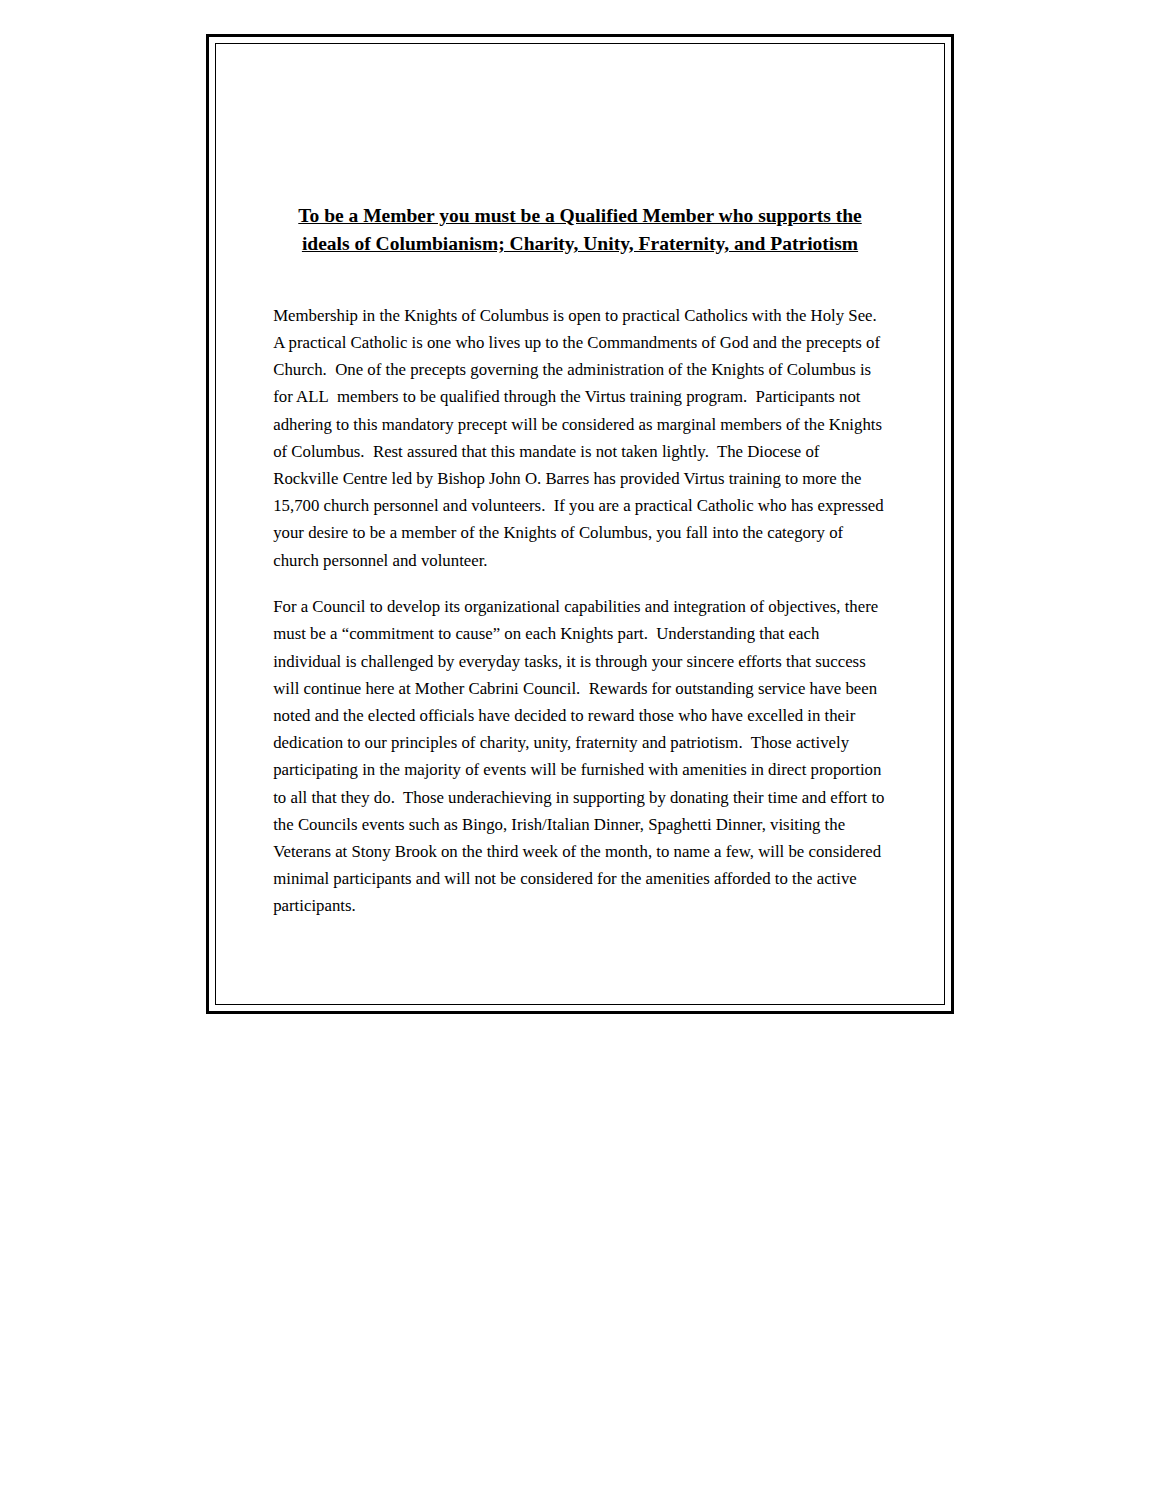To be a Member you must be a Qualified Member who supports the ideals of Columbianism; Charity, Unity, Fraternity, and Patriotism
Membership in the Knights of Columbus is open to practical Catholics with the Holy See. A practical Catholic is one who lives up to the Commandments of God and the precepts of Church. One of the precepts governing the administration of the Knights of Columbus is for ALL members to be qualified through the Virtus training program. Participants not adhering to this mandatory precept will be considered as marginal members of the Knights of Columbus. Rest assured that this mandate is not taken lightly. The Diocese of Rockville Centre led by Bishop John O. Barres has provided Virtus training to more the 15,700 church personnel and volunteers. If you are a practical Catholic who has expressed your desire to be a member of the Knights of Columbus, you fall into the category of church personnel and volunteer.
For a Council to develop its organizational capabilities and integration of objectives, there must be a “commitment to cause” on each Knights part. Understanding that each individual is challenged by everyday tasks, it is through your sincere efforts that success will continue here at Mother Cabrini Council. Rewards for outstanding service have been noted and the elected officials have decided to reward those who have excelled in their dedication to our principles of charity, unity, fraternity and patriotism. Those actively participating in the majority of events will be furnished with amenities in direct proportion to all that they do. Those underachieving in supporting by donating their time and effort to the Councils events such as Bingo, Irish/Italian Dinner, Spaghetti Dinner, visiting the Veterans at Stony Brook on the third week of the month, to name a few, will be considered minimal participants and will not be considered for the amenities afforded to the active participants.